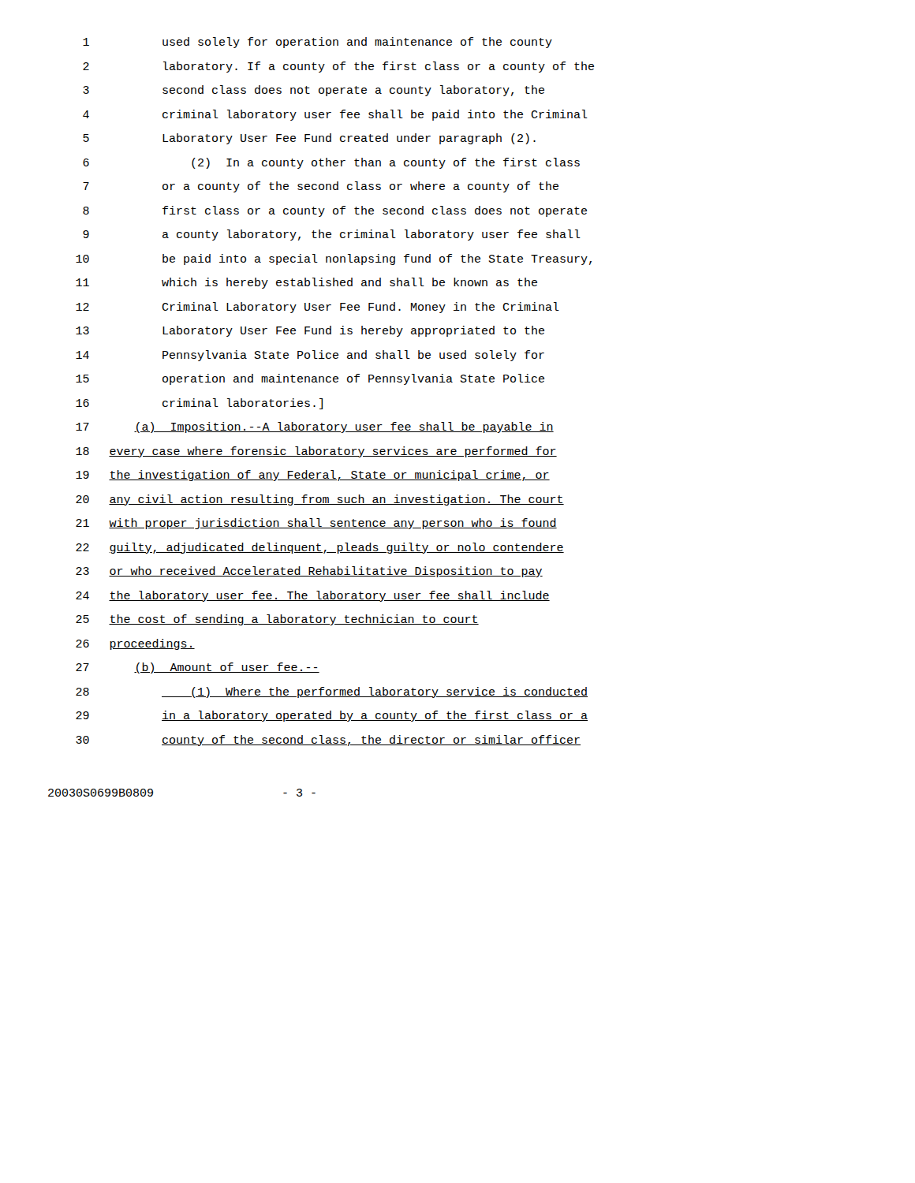| 1 | used solely for operation and maintenance of the county |
| 2 | laboratory. If a county of the first class or a county of the |
| 3 | second class does not operate a county laboratory, the |
| 4 | criminal laboratory user fee shall be paid into the Criminal |
| 5 | Laboratory User Fee Fund created under paragraph (2). |
| 6 | (2) In a county other than a county of the first class |
| 7 | or a county of the second class or where a county of the |
| 8 | first class or a county of the second class does not operate |
| 9 | a county laboratory, the criminal laboratory user fee shall |
| 10 | be paid into a special nonlapsing fund of the State Treasury, |
| 11 | which is hereby established and shall be known as the |
| 12 | Criminal Laboratory User Fee Fund. Money in the Criminal |
| 13 | Laboratory User Fee Fund is hereby appropriated to the |
| 14 | Pennsylvania State Police and shall be used solely for |
| 15 | operation and maintenance of Pennsylvania State Police |
| 16 | criminal laboratories.] |
| 17 | (a) Imposition.--A laboratory user fee shall be payable in |
| 18 | every case where forensic laboratory services are performed for |
| 19 | the investigation of any Federal, State or municipal crime, or |
| 20 | any civil action resulting from such an investigation. The court |
| 21 | with proper jurisdiction shall sentence any person who is found |
| 22 | guilty, adjudicated delinquent, pleads guilty or nolo contendere |
| 23 | or who received Accelerated Rehabilitative Disposition to pay |
| 24 | the laboratory user fee. The laboratory user fee shall include |
| 25 | the cost of sending a laboratory technician to court |
| 26 | proceedings. |
| 27 | (b) Amount of user fee.-- |
| 28 | (1) Where the performed laboratory service is conducted |
| 29 | in a laboratory operated by a county of the first class or a |
| 30 | county of the second class, the director or similar officer |
20030S0699B0809 - 3 -